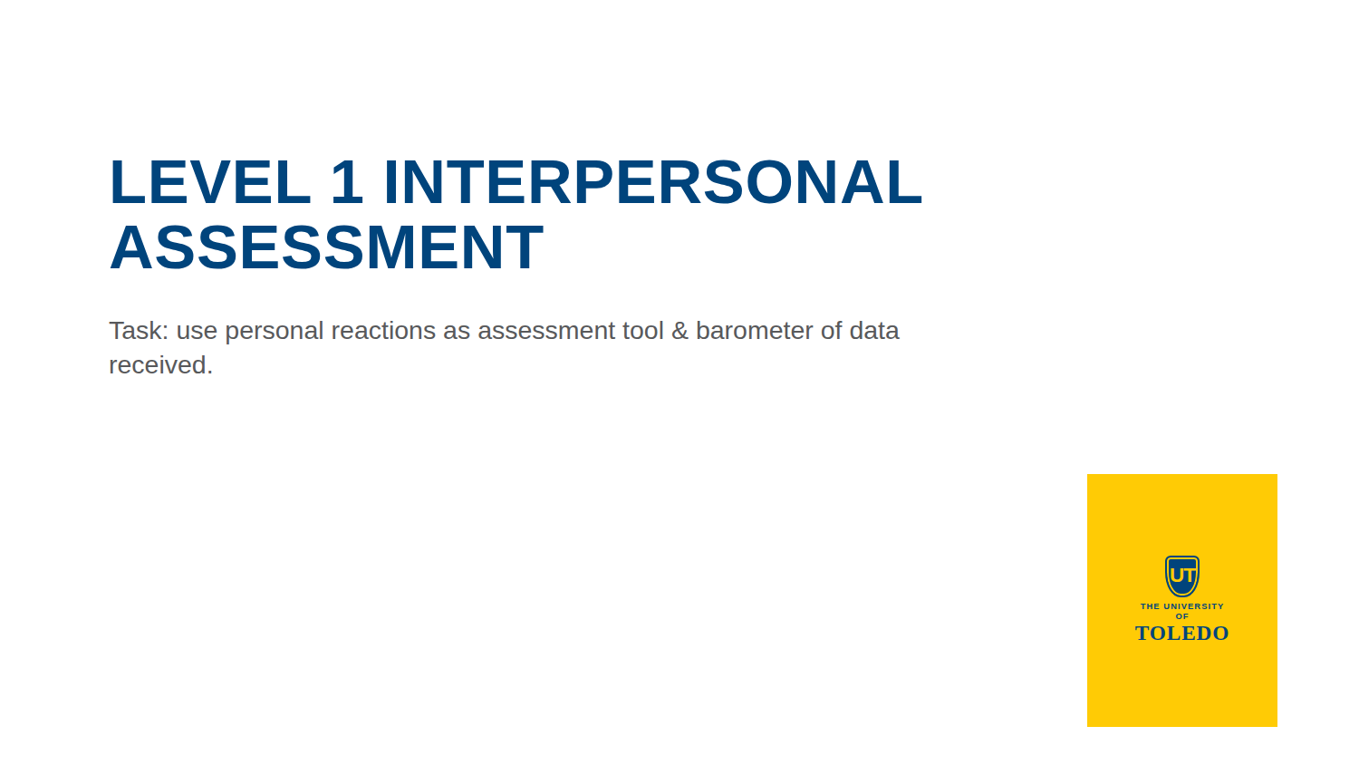Level 1 Interpersonal Assessment
Task: use personal reactions as assessment tool & barometer of data received.
UT
The University of Toledo